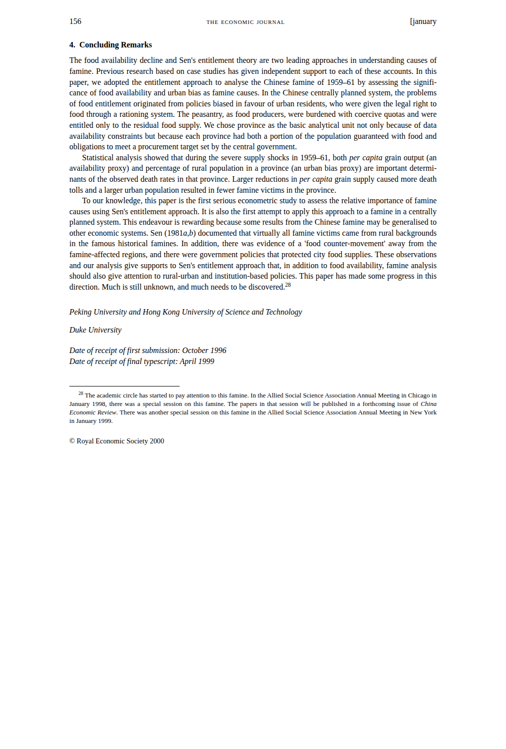156 the economic journal [january
4. Concluding Remarks
The food availability decline and Sen's entitlement theory are two leading approaches in understanding causes of famine. Previous research based on case studies has given independent support to each of these accounts. In this paper, we adopted the entitlement approach to analyse the Chinese famine of 1959–61 by assessing the significance of food availability and urban bias as famine causes. In the Chinese centrally planned system, the problems of food entitlement originated from policies biased in favour of urban residents, who were given the legal right to food through a rationing system. The peasantry, as food producers, were burdened with coercive quotas and were entitled only to the residual food supply. We chose province as the basic analytical unit not only because of data availability constraints but because each province had both a portion of the population guaranteed with food and obligations to meet a procurement target set by the central government.
Statistical analysis showed that during the severe supply shocks in 1959–61, both per capita grain output (an availability proxy) and percentage of rural population in a province (an urban bias proxy) are important determinants of the observed death rates in that province. Larger reductions in per capita grain supply caused more death tolls and a larger urban population resulted in fewer famine victims in the province.
To our knowledge, this paper is the first serious econometric study to assess the relative importance of famine causes using Sen's entitlement approach. It is also the first attempt to apply this approach to a famine in a centrally planned system. This endeavour is rewarding because some results from the Chinese famine may be generalised to other economic systems. Sen (1981a,b) documented that virtually all famine victims came from rural backgrounds in the famous historical famines. In addition, there was evidence of a 'food counter-movement' away from the famine-affected regions, and there were government policies that protected city food supplies. These observations and our analysis give supports to Sen's entitlement approach that, in addition to food availability, famine analysis should also give attention to rural-urban and institution-based policies. This paper has made some progress in this direction. Much is still unknown, and much needs to be discovered.28
Peking University and Hong Kong University of Science and Technology
Duke University
Date of receipt of first submission: October 1996
Date of receipt of final typescript: April 1999
28 The academic circle has started to pay attention to this famine. In the Allied Social Science Association Annual Meeting in Chicago in January 1998, there was a special session on this famine. The papers in that session will be published in a forthcoming issue of China Economic Review. There was another special session on this famine in the Allied Social Science Association Annual Meeting in New York in January 1999.
© Royal Economic Society 2000